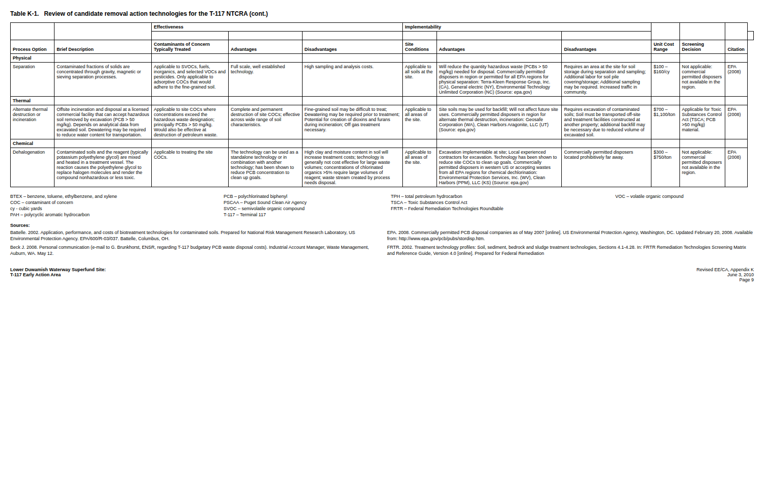Table K-1. Review of candidate removal action technologies for the T-117 NTCRA (cont.)
| | | Effectiveness | Implementability | | | |
| --- | --- | --- | --- | --- | --- | --- |
| Process Option | Brief Description | Contaminants of Concern Typically Treated | Advantages | Disadvantages | Site Conditions | Advantages | Disadvantages | Unit Cost Range | Screening Decision | Citation |
| Physical | | | | | | | | | | |
| Separation | Contaminated fractions of solids are concentrated through gravity, magnetic or sieving separation processes. | Applicable to SVOCs, fuels, inorganics, and selected VOCs and pesticides. Only applicable to adsorptive COCs that would adhere to the fine-grained soil. | Full scale, well established technology. | High sampling and analysis costs. | Applicable to all soils at the site. | Will reduce the quantity hazardous waste (PCBs > 50 mg/kg) needed for disposal. Commercially permitted disposers in region or permitted for all EPA regions for physical separation: Terra-Kleen Response Group, Inc. (CA), General electric (NY), Environmental Technology Unlimited Corporation (NC) (Source: epa.gov) | Requires an area at the site for soil storage during separation and sampling; Additional labor for soil pile covering/storage; Additional sampling may be required. Increased traffic in community. | $100 – $160/cy | Not applicable: commercial permitted disposers not available in the region. | EPA (2008) |
| Thermal | | | | | | | | | | |
| Alternate thermal destruction or incineration | Offsite incineration and disposal at a licensed commercial facility that can accept hazardous soil removed by excavation (PCB > 50 mg/kg). Depends on analytical data from excavated soil. Dewatering may be required to reduce water content for transportation. | Applicable to site COCs where concentrations exceed the hazardous waste designation; principally PCBs > 50 mg/kg. Would also be effective at destruction of petroleum waste. | Complete and permanent destruction of site COCs; effective across wide range of soil characteristics. | Fine-grained soil may be difficult to treat; Dewatering may be required prior to treatment; Potential for creation of dioxins and furans during incineration; Off gas treatment necessary. | Applicable to all areas of the site. | Site soils may be used for backfill; Will not affect future site uses. Commercially permitted disposers in region for alternate thermal destruction, incineration: Geosafe Corporation (WA), Clean Harbors Aragonite, LLC (UT) (Source: epa.gov) | Requires excavation of contaminated soils; Soil must be transported off-site and treatment facilities constructed at another property; additional backfill may be necessary due to reduced volume of excavated soil. | $700 – $1,100/ton | Applicable for Toxic Substances Control Act (TSCA; PCB >50 mg/kg) material. | EPA (2008) |
| Chemical | | | | | | | | | | |
| Dehalogenation | Contaminated soils and the reagent (typically potassium polyethylene glycol) are mixed and heated in a treatment vessel. The reaction causes the polyethylene glycol to replace halogen molecules and render the compound nonhazardous or less toxic. | Applicable to treating the site COCs. | The technology can be used as a standalone technology or in combination with another technology; has been shown to reduce PCB concentration to clean up goals. | High clay and moisture content in soil will increase treatment costs; technology is generally not cost effective for large waste volumes; concentrations of chlorinated organics >5% require large volumes of reagent; waste stream created by process needs disposal. | Applicable to all areas of the site. | Excavation implementable at site; Local experienced contractors for excavation. Technology has been shown to reduce site COCs to clean up goals. Commercially permitted disposers in western US or accepting wastes from all EPA regions for chemical dechlorination: Environmental Protection Services, Inc. (WV), Clean Harbors (PPM), LLC (KS) (Source: epa.gov) | Commercially permitted disposers located prohibitively far away. | $300 – $750/ton | Not applicable: commercial permitted disposers not available in the region. | EPA (2008) |
| BTEX – benzene, toluene, ethylbenzene, and xylene | PCB – polychlorinated biphenyl | TPH – total petroleum hydrocarbon | VOC – volatile organic compound |
| COC – contaminant of concern | PSCAA – Puget Sound Clean Air Agency | TSCA – Toxic Substances Control Act | |
| cy - cubic yards | SVOC – semivolatile organic compound | FRTR – Federal Remediation Technologies Roundtable | |
| PAH – polycyclic aromatic hydrocarbon | T-117 – Terminal 117 | | |
Sources:
Battelle. 2002. Application, performance, and costs of biotreatment technologies for contaminated soils. Prepared for National Risk Management Research Laboratory, US Environmental Protection Agency. EPA/600/R-03/037. Battelle, Columbus, OH.
Beck J. 2008. Personal communication (e-mail to G. Brunkhorst, ENSR, regarding T-117 budgetary PCB waste disposal costs). Industrial Account Manager, Waste Management, Auburn, WA. May 12.
EPA. 2008. Commercially permitted PCB disposal companies as of May 2007 [online]. US Environmental Protection Agency, Washington, DC. Updated February 20, 2008. Available from: http://www.epa.gov/pcb/pubs/stordisp.htm.
FRTR. 2002. Treatment technology profiles: Soil, sediment, bedrock and sludge treatment technologies, Sections 4.1-4.28. In: FRTR Remediation Technologies Screening Matrix and Reference Guide, Version 4.0 [online]. Prepared for Federal Remediation
Lower Duwamish Waterway Superfund Site:
T-117 Early Action Area
Revised EE/CA, Appendix K
June 3, 2010
Page 9